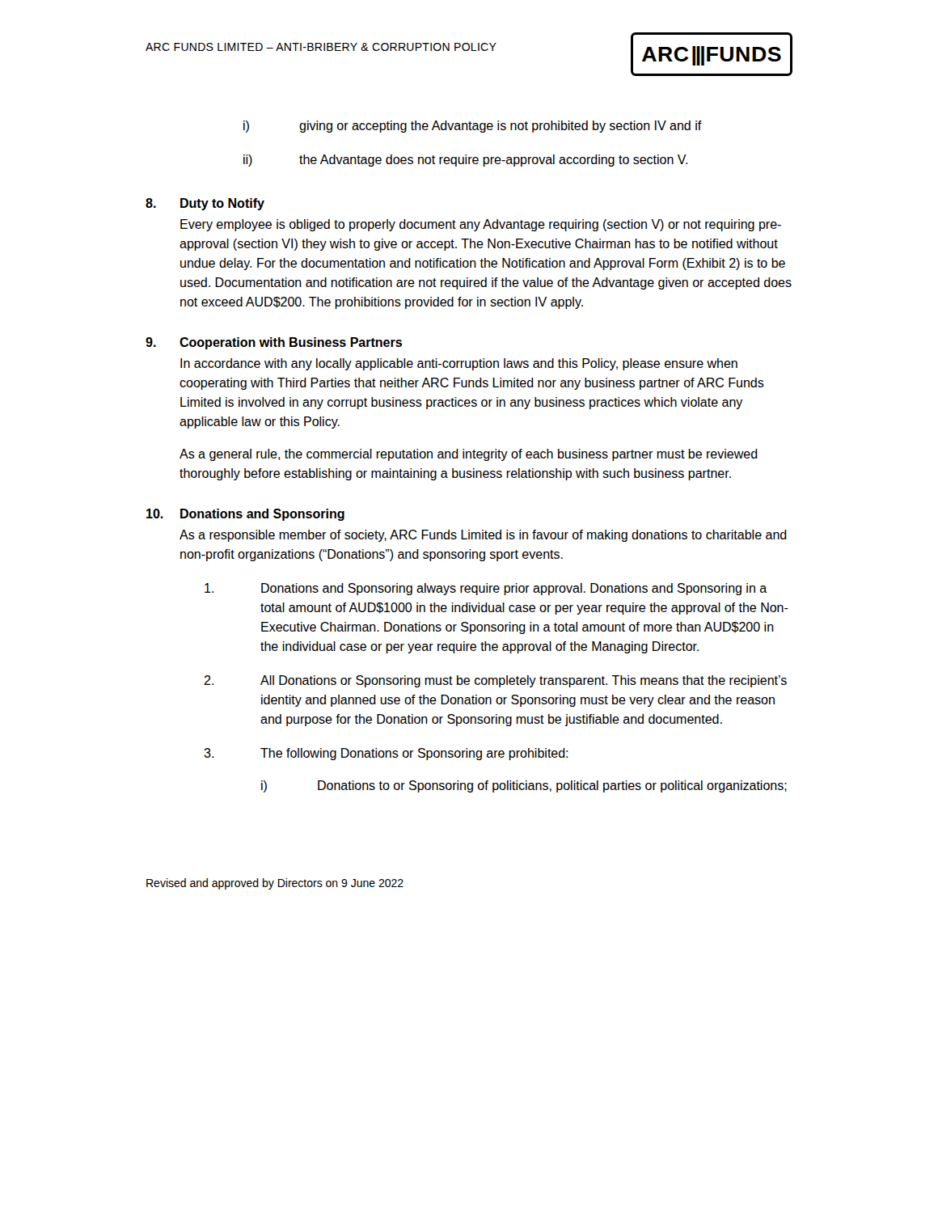ARC FUNDS LIMITED – ANTI-BRIBERY & CORRUPTION POLICY
ARC|||FUNDS
i) giving or accepting the Advantage is not prohibited by section IV and if
ii) the Advantage does not require pre-approval according to section V.
8.
Duty to Notify
Every employee is obliged to properly document any Advantage requiring (section V) or not requiring pre-approval (section VI) they wish to give or accept. The Non-Executive Chairman has to be notified without undue delay. For the documentation and notification the Notification and Approval Form (Exhibit 2) is to be used. Documentation and notification are not required if the value of the Advantage given or accepted does not exceed AUD$200. The prohibitions provided for in section IV apply.
9.
Cooperation with Business Partners
In accordance with any locally applicable anti-corruption laws and this Policy, please ensure when cooperating with Third Parties that neither ARC Funds Limited nor any business partner of ARC Funds Limited is involved in any corrupt business practices or in any business practices which violate any applicable law or this Policy.
As a general rule, the commercial reputation and integrity of each business partner must be reviewed thoroughly before establishing or maintaining a business relationship with such business partner.
10.
Donations and Sponsoring
As a responsible member of society, ARC Funds Limited is in favour of making donations to charitable and non-profit organizations (“Donations”) and sponsoring sport events.
Donations and Sponsoring always require prior approval. Donations and Sponsoring in a total amount of AUD$1000 in the individual case or per year require the approval of the Non-Executive Chairman. Donations or Sponsoring in a total amount of more than AUD$200 in the individual case or per year require the approval of the Managing Director.
All Donations or Sponsoring must be completely transparent. This means that the recipient’s identity and planned use of the Donation or Sponsoring must be very clear and the reason and purpose for the Donation or Sponsoring must be justifiable and documented.
The following Donations or Sponsoring are prohibited:
i) Donations to or Sponsoring of politicians, political parties or political organizations;
Revised and approved by Directors on 9 June 2022